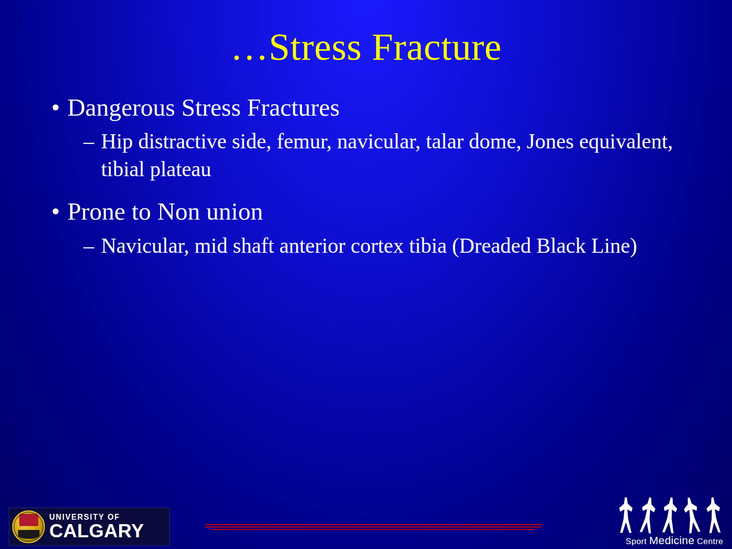…Stress Fracture
Dangerous Stress Fractures
Hip distractive side, femur, navicular, talar dome, Jones equivalent, tibial plateau
Prone to Non union
Navicular, mid shaft anterior cortex tibia (Dreaded Black Line)
UNIVERSITY OF CALGARY
Sport Medicine Centre